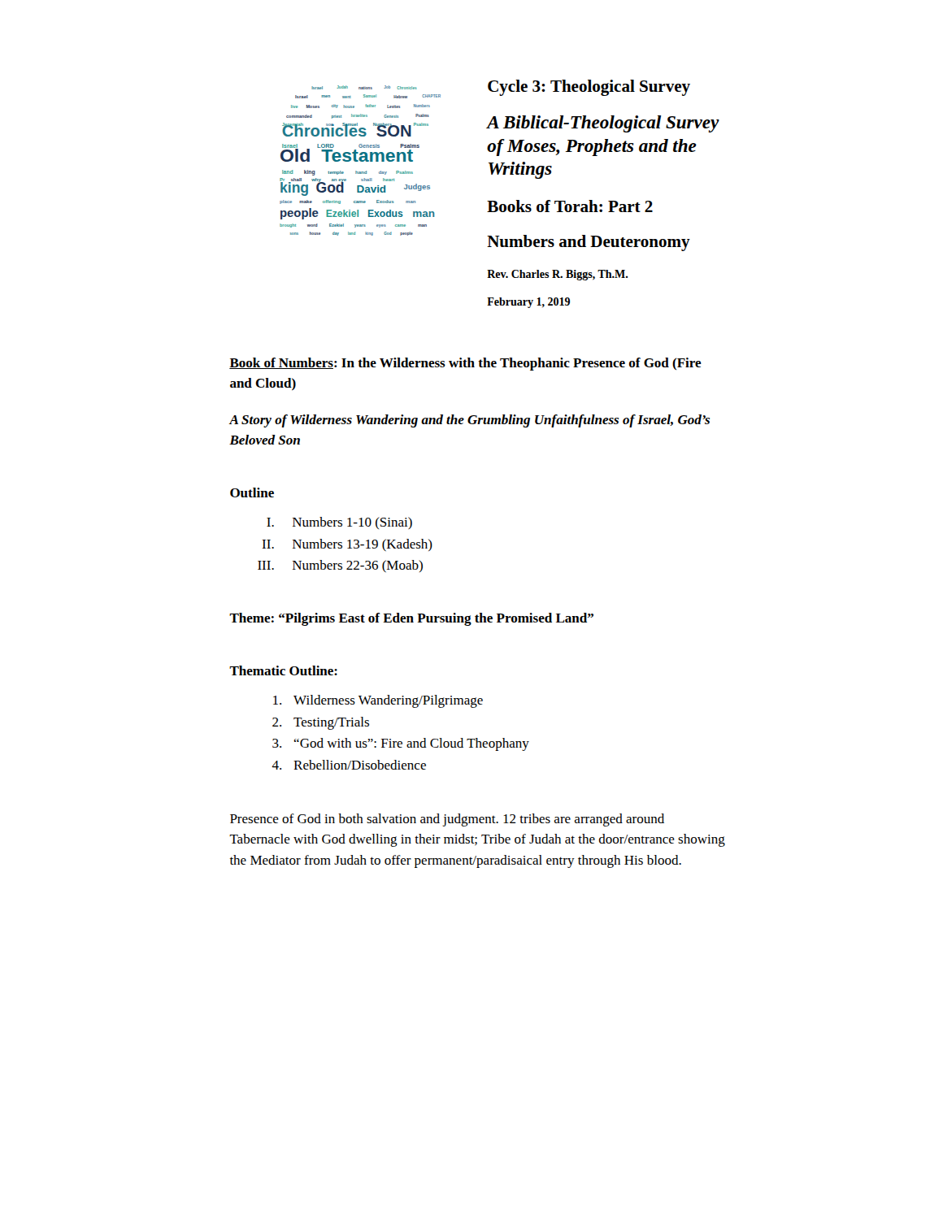Israel Judah nations Job Chronicles Israel men went Samuel Hebrew CHAPTER live Moses city house father Levites Numbers commanded priest Israelites Genesis Psalms Chronicles SON Jeremiah son Samuel Numbers Psalms Old Testament Israel LORD Genesis Psalms land king temple hand day Psalms king God David Judges Pr shall why an eye shall heart people Ezekiel Exodus man place make offering came Exodus man brought word Ezekiel years eyes came man sons house day land king God people
Cycle 3: Theological Survey
A Biblical-Theological Survey of Moses, Prophets and the Writings
Books of Torah: Part 2
Numbers and Deuteronomy
Rev. Charles R. Biggs, Th.M.
February 1, 2019
Book of Numbers: In the Wilderness with the Theophanic Presence of God (Fire and Cloud)
A Story of Wilderness Wandering and the Grumbling Unfaithfulness of Israel, God’s Beloved Son
Outline
Numbers 1-10 (Sinai)
Numbers 13-19 (Kadesh)
Numbers 22-36 (Moab)
Theme: “Pilgrims East of Eden Pursuing the Promised Land”
Thematic Outline:
Wilderness Wandering/Pilgrimage
Testing/Trials
“God with us”: Fire and Cloud Theophany
Rebellion/Disobedience
Presence of God in both salvation and judgment. 12 tribes are arranged around Tabernacle with God dwelling in their midst; Tribe of Judah at the door/entrance showing the Mediator from Judah to offer permanent/paradisaical entry through His blood.